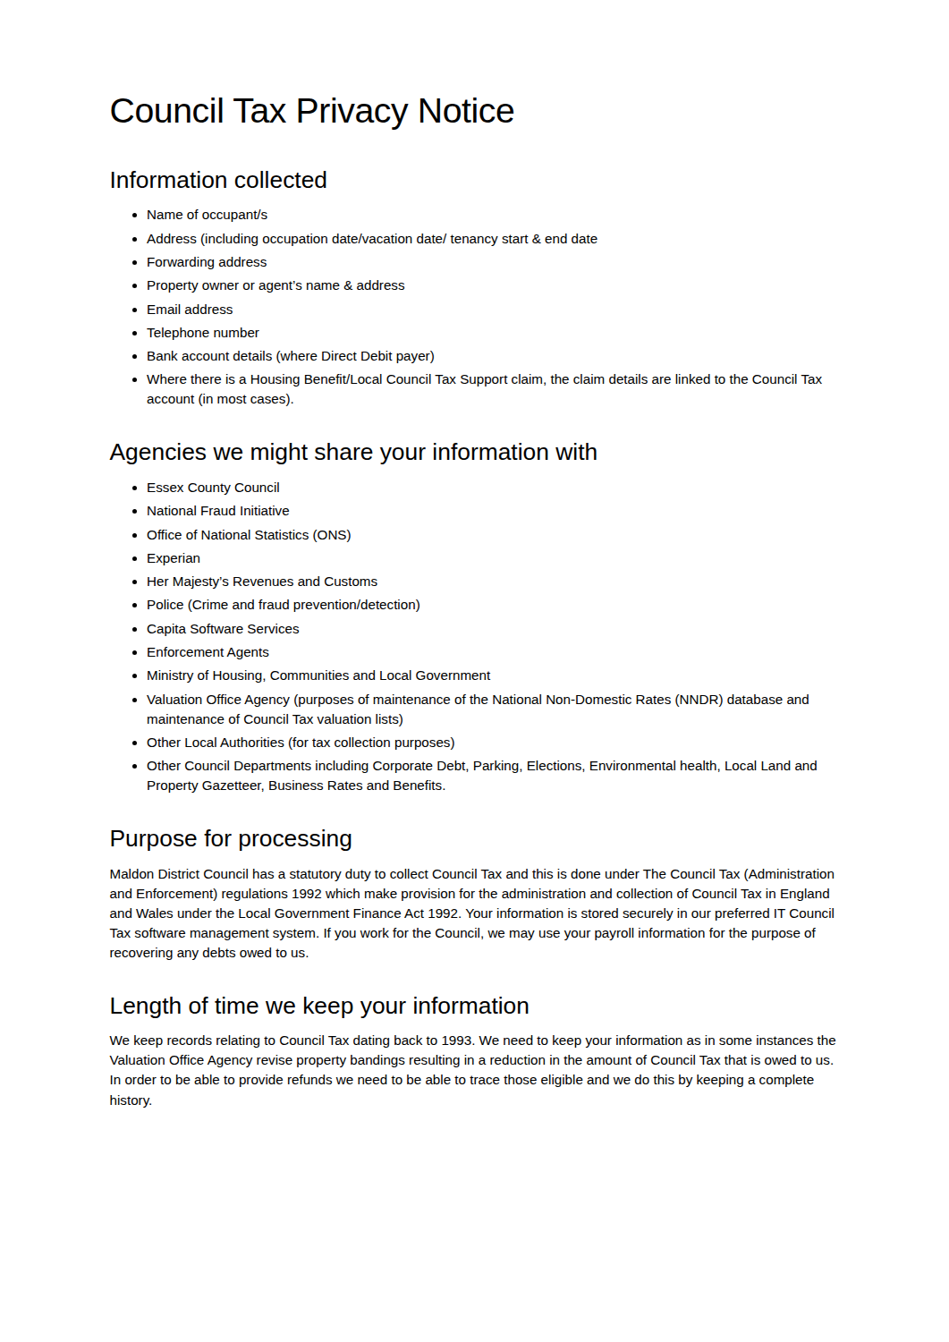Council Tax Privacy Notice
Information collected
Name of occupant/s
Address (including occupation date/vacation date/ tenancy start & end date
Forwarding address
Property owner or agent’s name & address
Email address
Telephone number
Bank account details (where Direct Debit payer)
Where there is a Housing Benefit/Local Council Tax Support claim, the claim details are linked to the Council Tax account (in most cases).
Agencies we might share your information with
Essex County Council
National Fraud Initiative
Office of National Statistics (ONS)
Experian
Her Majesty’s Revenues and Customs
Police (Crime and fraud prevention/detection)
Capita Software Services
Enforcement Agents
Ministry of Housing, Communities and Local Government
Valuation Office Agency (purposes of maintenance of the National Non-Domestic Rates (NNDR) database and maintenance of Council Tax valuation lists)
Other Local Authorities (for tax collection purposes)
Other Council Departments including Corporate Debt, Parking, Elections, Environmental health, Local Land and Property Gazetteer, Business Rates and Benefits.
Purpose for processing
Maldon District Council has a statutory duty to collect Council Tax and this is done under The Council Tax (Administration and Enforcement) regulations 1992 which make provision for the administration and collection of Council Tax in England and Wales under the Local Government Finance Act 1992. Your information is stored securely in our preferred IT Council Tax software management system. If you work for the Council, we may use your payroll information for the purpose of recovering any debts owed to us.
Length of time we keep your information
We keep records relating to Council Tax dating back to 1993. We need to keep your information as in some instances the Valuation Office Agency revise property bandings resulting in a reduction in the amount of Council Tax that is owed to us. In order to be able to provide refunds we need to be able to trace those eligible and we do this by keeping a complete history.